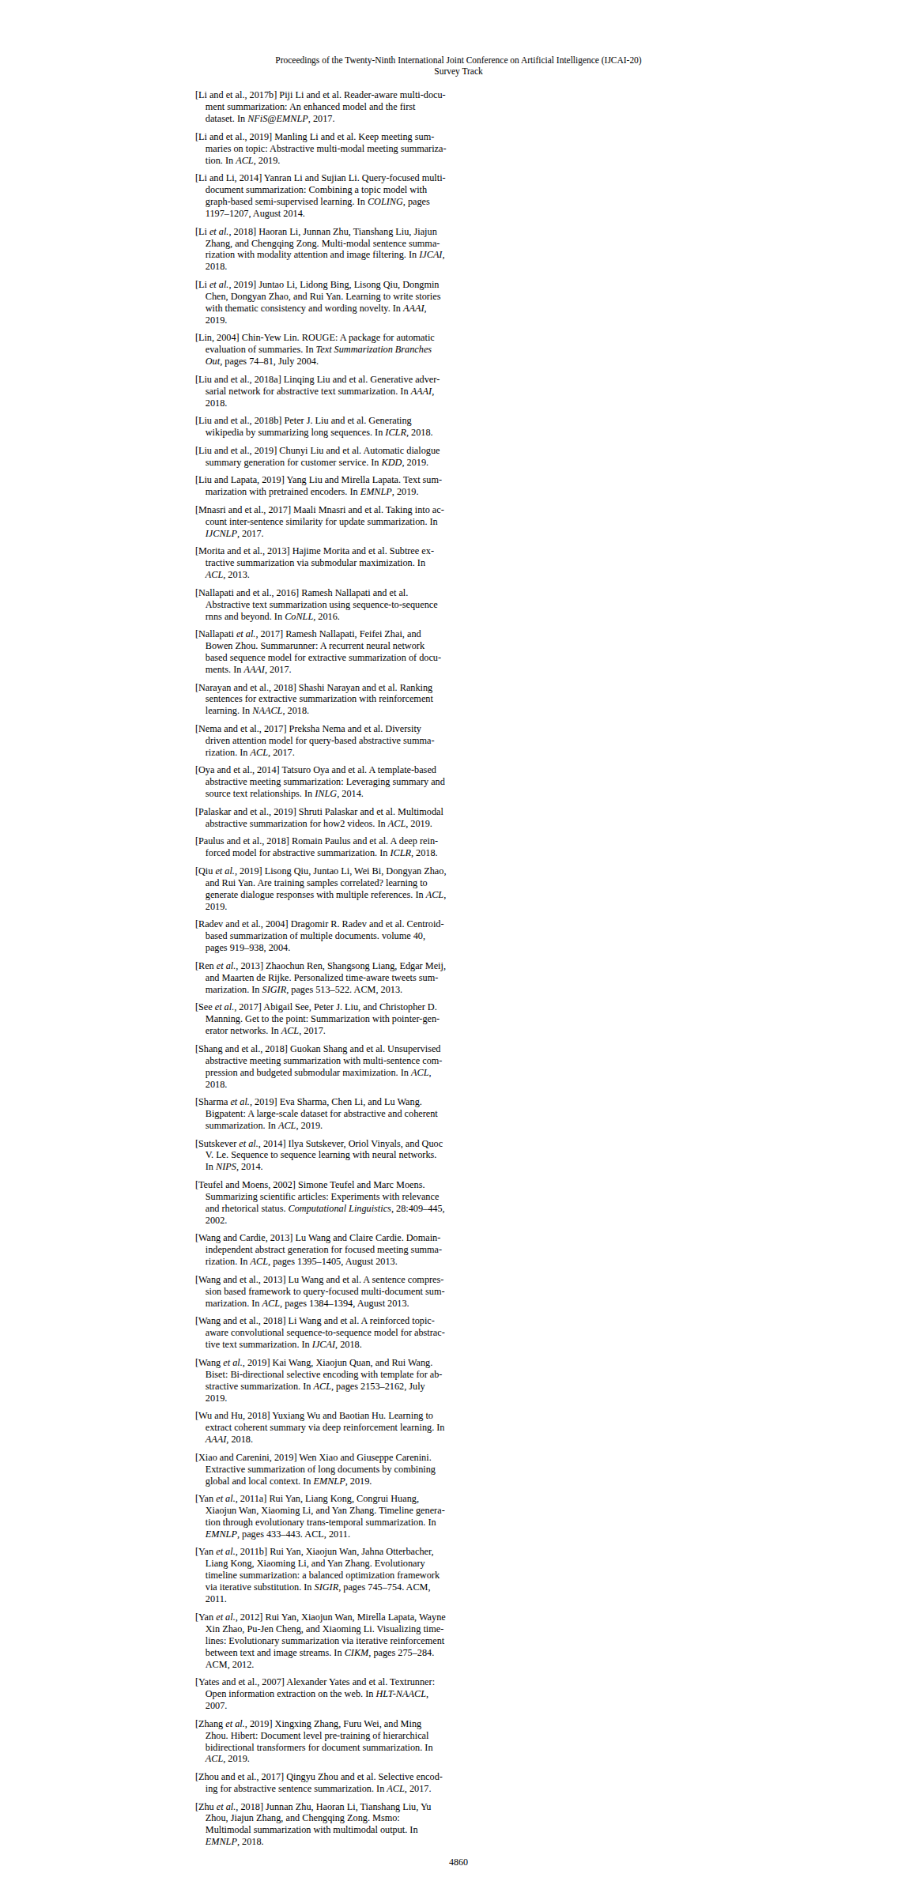Proceedings of the Twenty-Ninth International Joint Conference on Artificial Intelligence (IJCAI-20) Survey Track
[Li and et al., 2017b] Piji Li and et al. Reader-aware multi-document summarization: An enhanced model and the first dataset. In NFiS@EMNLP, 2017.
[Li and et al., 2019] Manling Li and et al. Keep meeting summaries on topic: Abstractive multi-modal meeting summarization. In ACL, 2019.
[Li and Li, 2014] Yanran Li and Sujian Li. Query-focused multi-document summarization: Combining a topic model with graph-based semi-supervised learning. In COLING, pages 1197–1207, August 2014.
[Li et al., 2018] Haoran Li, Junnan Zhu, Tianshang Liu, Jiajun Zhang, and Chengqing Zong. Multi-modal sentence summarization with modality attention and image filtering. In IJCAI, 2018.
[Li et al., 2019] Juntao Li, Lidong Bing, Lisong Qiu, Dongmin Chen, Dongyan Zhao, and Rui Yan. Learning to write stories with thematic consistency and wording novelty. In AAAI, 2019.
[Lin, 2004] Chin-Yew Lin. ROUGE: A package for automatic evaluation of summaries. In Text Summarization Branches Out, pages 74–81, July 2004.
[Liu and et al., 2018a] Linqing Liu and et al. Generative adversarial network for abstractive text summarization. In AAAI, 2018.
[Liu and et al., 2018b] Peter J. Liu and et al. Generating wikipedia by summarizing long sequences. In ICLR, 2018.
[Liu and et al., 2019] Chunyi Liu and et al. Automatic dialogue summary generation for customer service. In KDD, 2019.
[Liu and Lapata, 2019] Yang Liu and Mirella Lapata. Text summarization with pretrained encoders. In EMNLP, 2019.
[Mnasri and et al., 2017] Maali Mnasri and et al. Taking into account inter-sentence similarity for update summarization. In IJCNLP, 2017.
[Morita and et al., 2013] Hajime Morita and et al. Subtree extractive summarization via submodular maximization. In ACL, 2013.
[Nallapati and et al., 2016] Ramesh Nallapati and et al. Abstractive text summarization using sequence-to-sequence rnns and beyond. In CoNLL, 2016.
[Nallapati et al., 2017] Ramesh Nallapati, Feifei Zhai, and Bowen Zhou. Summarunner: A recurrent neural network based sequence model for extractive summarization of documents. In AAAI, 2017.
[Narayan and et al., 2018] Shashi Narayan and et al. Ranking sentences for extractive summarization with reinforcement learning. In NAACL, 2018.
[Nema and et al., 2017] Preksha Nema and et al. Diversity driven attention model for query-based abstractive summarization. In ACL, 2017.
[Oya and et al., 2014] Tatsuro Oya and et al. A template-based abstractive meeting summarization: Leveraging summary and source text relationships. In INLG, 2014.
[Palaskar and et al., 2019] Shruti Palaskar and et al. Multimodal abstractive summarization for how2 videos. In ACL, 2019.
[Paulus and et al., 2018] Romain Paulus and et al. A deep reinforced model for abstractive summarization. In ICLR, 2018.
[Qiu et al., 2019] Lisong Qiu, Juntao Li, Wei Bi, Dongyan Zhao, and Rui Yan. Are training samples correlated? learning to generate dialogue responses with multiple references. In ACL, 2019.
[Radev and et al., 2004] Dragomir R. Radev and et al. Centroid-based summarization of multiple documents. volume 40, pages 919–938, 2004.
[Ren et al., 2013] Zhaochun Ren, Shangsong Liang, Edgar Meij, and Maarten de Rijke. Personalized time-aware tweets summarization. In SIGIR, pages 513–522. ACM, 2013.
[See et al., 2017] Abigail See, Peter J. Liu, and Christopher D. Manning. Get to the point: Summarization with pointer-generator networks. In ACL, 2017.
[Shang and et al., 2018] Guokan Shang and et al. Unsupervised abstractive meeting summarization with multi-sentence compression and budgeted submodular maximization. In ACL, 2018.
[Sharma et al., 2019] Eva Sharma, Chen Li, and Lu Wang. Bigpatent: A large-scale dataset for abstractive and coherent summarization. In ACL, 2019.
[Sutskever et al., 2014] Ilya Sutskever, Oriol Vinyals, and Quoc V. Le. Sequence to sequence learning with neural networks. In NIPS, 2014.
[Teufel and Moens, 2002] Simone Teufel and Marc Moens. Summarizing scientific articles: Experiments with relevance and rhetorical status. Computational Linguistics, 28:409–445, 2002.
[Wang and Cardie, 2013] Lu Wang and Claire Cardie. Domain-independent abstract generation for focused meeting summarization. In ACL, pages 1395–1405, August 2013.
[Wang and et al., 2013] Lu Wang and et al. A sentence compression based framework to query-focused multi-document summarization. In ACL, pages 1384–1394, August 2013.
[Wang and et al., 2018] Li Wang and et al. A reinforced topic-aware convolutional sequence-to-sequence model for abstractive text summarization. In IJCAI, 2018.
[Wang et al., 2019] Kai Wang, Xiaojun Quan, and Rui Wang. Biset: Bi-directional selective encoding with template for abstractive summarization. In ACL, pages 2153–2162, July 2019.
[Wu and Hu, 2018] Yuxiang Wu and Baotian Hu. Learning to extract coherent summary via deep reinforcement learning. In AAAI, 2018.
[Xiao and Carenini, 2019] Wen Xiao and Giuseppe Carenini. Extractive summarization of long documents by combining global and local context. In EMNLP, 2019.
[Yan et al., 2011a] Rui Yan, Liang Kong, Congrui Huang, Xiaojun Wan, Xiaoming Li, and Yan Zhang. Timeline generation through evolutionary trans-temporal summarization. In EMNLP, pages 433–443. ACL, 2011.
[Yan et al., 2011b] Rui Yan, Xiaojun Wan, Jahna Otterbacher, Liang Kong, Xiaoming Li, and Yan Zhang. Evolutionary timeline summarization: a balanced optimization framework via iterative substitution. In SIGIR, pages 745–754. ACM, 2011.
[Yan et al., 2012] Rui Yan, Xiaojun Wan, Mirella Lapata, Wayne Xin Zhao, Pu-Jen Cheng, and Xiaoming Li. Visualizing timelines: Evolutionary summarization via iterative reinforcement between text and image streams. In CIKM, pages 275–284. ACM, 2012.
[Yates and et al., 2007] Alexander Yates and et al. Textrunner: Open information extraction on the web. In HLT-NAACL, 2007.
[Zhang et al., 2019] Xingxing Zhang, Furu Wei, and Ming Zhou. Hibert: Document level pre-training of hierarchical bidirectional transformers for document summarization. In ACL, 2019.
[Zhou and et al., 2017] Qingyu Zhou and et al. Selective encoding for abstractive sentence summarization. In ACL, 2017.
[Zhu et al., 2018] Junnan Zhu, Haoran Li, Tianshang Liu, Yu Zhou, Jiajun Zhang, and Chengqing Zong. Msmo: Multimodal summarization with multimodal output. In EMNLP, 2018.
4860